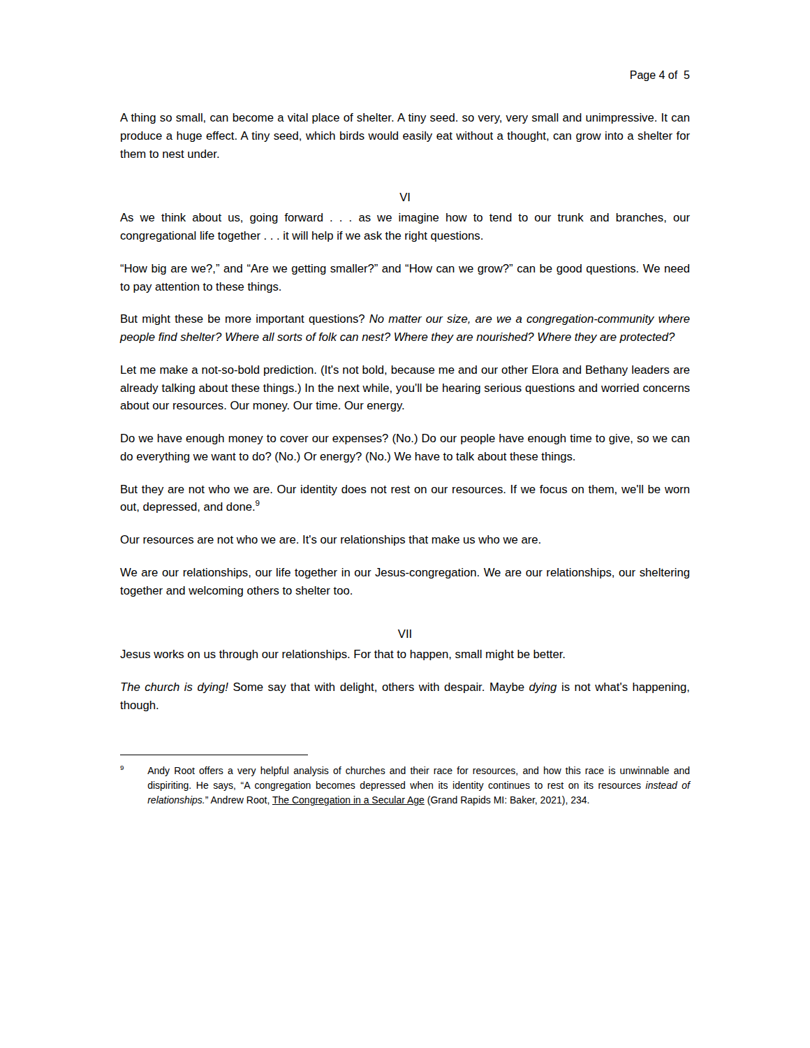Page 4 of 5
A thing so small, can become a vital place of shelter. A tiny seed. so very, very small and unimpressive. It can produce a huge effect. A tiny seed, which birds would easily eat without a thought, can grow into a shelter for them to nest under.
VI
As we think about us, going forward . . . as we imagine how to tend to our trunk and branches, our congregational life together . . . it will help if we ask the right questions.
“How big are we?,” and “Are we getting smaller?” and “How can we grow?” can be good questions. We need to pay attention to these things.
But might these be more important questions? No matter our size, are we a congregation-community where people find shelter? Where all sorts of folk can nest? Where they are nourished? Where they are protected?
Let me make a not-so-bold prediction. (It's not bold, because me and our other Elora and Bethany leaders are already talking about these things.) In the next while, you'll be hearing serious questions and worried concerns about our resources. Our money. Our time. Our energy.
Do we have enough money to cover our expenses? (No.) Do our people have enough time to give, so we can do everything we want to do? (No.) Or energy? (No.) We have to talk about these things.
But they are not who we are. Our identity does not rest on our resources. If we focus on them, we'll be worn out, depressed, and done.9
Our resources are not who we are. It's our relationships that make us who we are.
We are our relationships, our life together in our Jesus-congregation. We are our relationships, our sheltering together and welcoming others to shelter too.
VII
Jesus works on us through our relationships. For that to happen, small might be better.
The church is dying! Some say that with delight, others with despair. Maybe dying is not what's happening, though.
9
Andy Root offers a very helpful analysis of churches and their race for resources, and how this race is unwinnable and dispiriting. He says, “A congregation becomes depressed when its identity continues to rest on its resources instead of relationships.” Andrew Root, The Congregation in a Secular Age (Grand Rapids MI: Baker, 2021), 234.